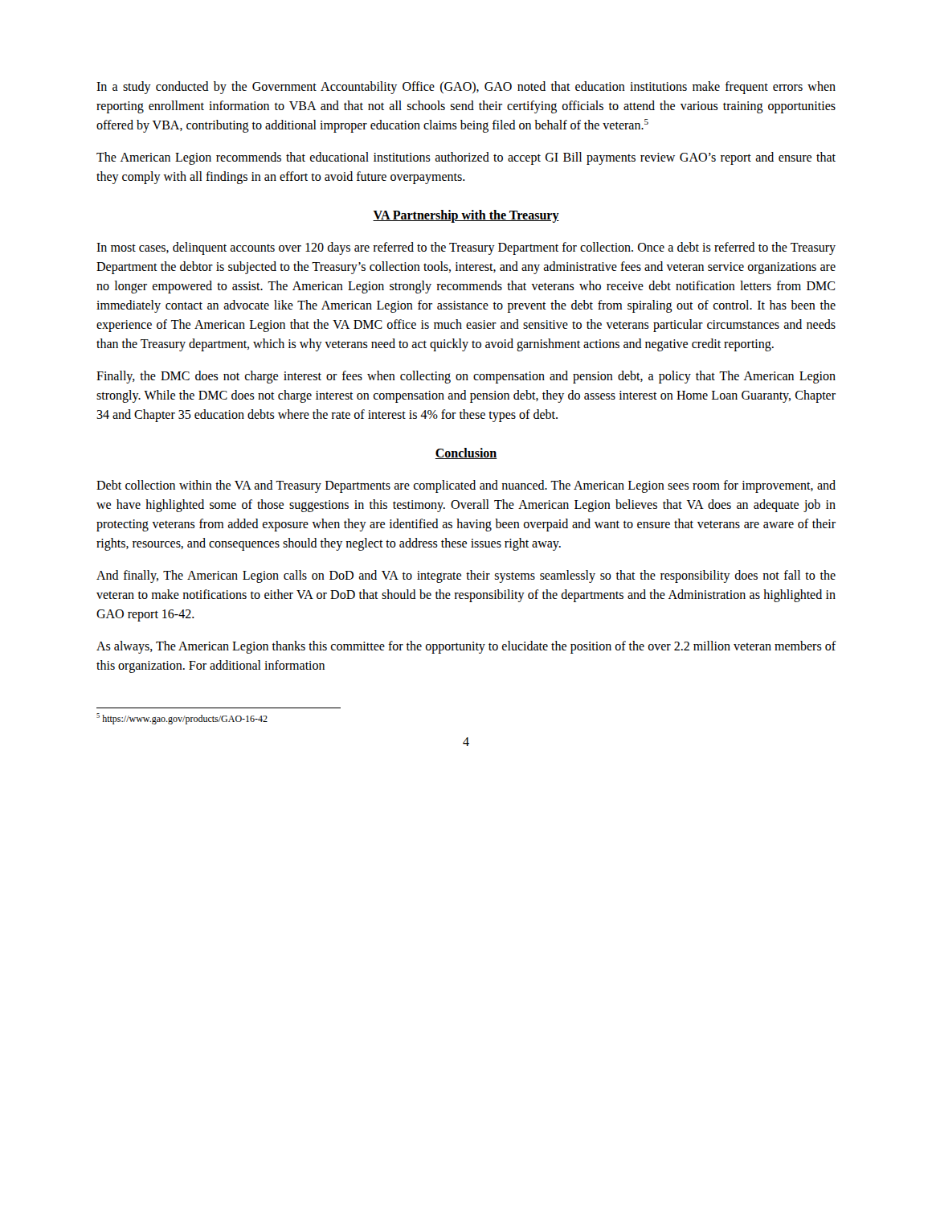In a study conducted by the Government Accountability Office (GAO), GAO noted that education institutions make frequent errors when reporting enrollment information to VBA and that not all schools send their certifying officials to attend the various training opportunities offered by VBA, contributing to additional improper education claims being filed on behalf of the veteran.5
The American Legion recommends that educational institutions authorized to accept GI Bill payments review GAO’s report and ensure that they comply with all findings in an effort to avoid future overpayments.
VA Partnership with the Treasury
In most cases, delinquent accounts over 120 days are referred to the Treasury Department for collection. Once a debt is referred to the Treasury Department the debtor is subjected to the Treasury’s collection tools, interest, and any administrative fees and veteran service organizations are no longer empowered to assist. The American Legion strongly recommends that veterans who receive debt notification letters from DMC immediately contact an advocate like The American Legion for assistance to prevent the debt from spiraling out of control. It has been the experience of The American Legion that the VA DMC office is much easier and sensitive to the veterans particular circumstances and needs than the Treasury department, which is why veterans need to act quickly to avoid garnishment actions and negative credit reporting.
Finally, the DMC does not charge interest or fees when collecting on compensation and pension debt, a policy that The American Legion strongly. While the DMC does not charge interest on compensation and pension debt, they do assess interest on Home Loan Guaranty, Chapter 34 and Chapter 35 education debts where the rate of interest is 4% for these types of debt.
Conclusion
Debt collection within the VA and Treasury Departments are complicated and nuanced. The American Legion sees room for improvement, and we have highlighted some of those suggestions in this testimony. Overall The American Legion believes that VA does an adequate job in protecting veterans from added exposure when they are identified as having been overpaid and want to ensure that veterans are aware of their rights, resources, and consequences should they neglect to address these issues right away.
And finally, The American Legion calls on DoD and VA to integrate their systems seamlessly so that the responsibility does not fall to the veteran to make notifications to either VA or DoD that should be the responsibility of the departments and the Administration as highlighted in GAO report 16-42.
As always, The American Legion thanks this committee for the opportunity to elucidate the position of the over 2.2 million veteran members of this organization. For additional information
5 https://www.gao.gov/products/GAO-16-42
4